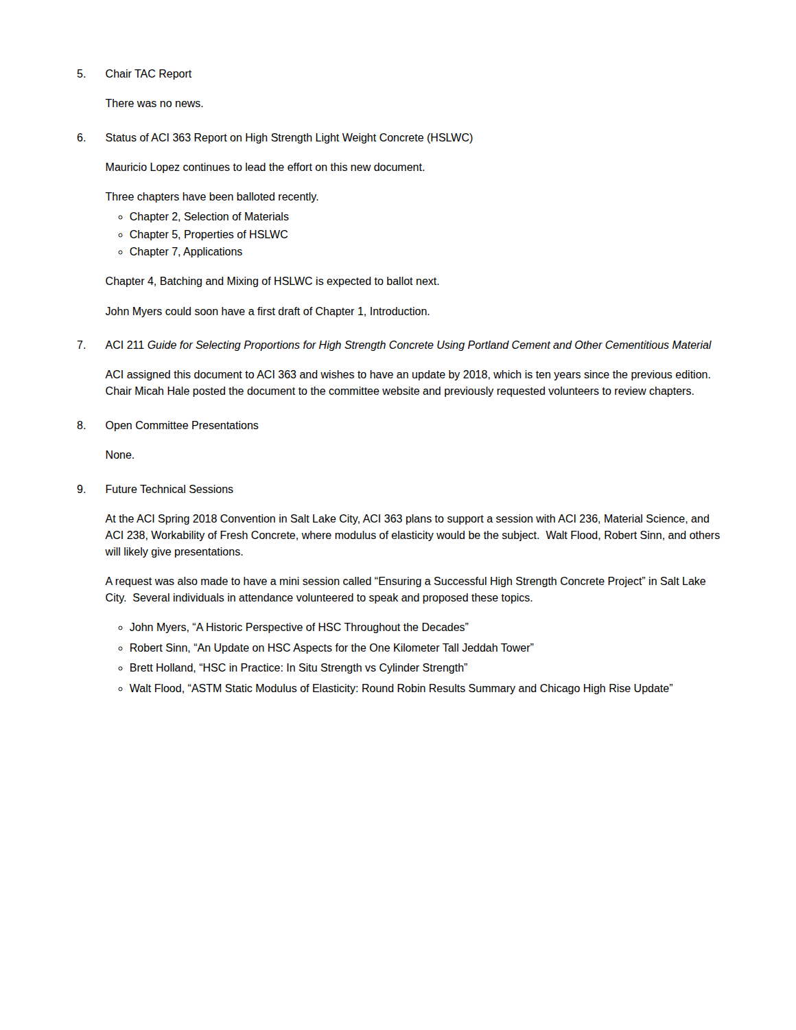Chair TAC Report
There was no news.
Status of ACI 363 Report on High Strength Light Weight Concrete (HSLWC)
Mauricio Lopez continues to lead the effort on this new document.
Three chapters have been balloted recently.
Chapter 2, Selection of Materials
Chapter 5, Properties of HSLWC
Chapter 7, Applications
Chapter 4, Batching and Mixing of HSLWC is expected to ballot next.
John Myers could soon have a first draft of Chapter 1, Introduction.
ACI 211 Guide for Selecting Proportions for High Strength Concrete Using Portland Cement and Other Cementitious Material
ACI assigned this document to ACI 363 and wishes to have an update by 2018, which is ten years since the previous edition. Chair Micah Hale posted the document to the committee website and previously requested volunteers to review chapters.
Open Committee Presentations
None.
Future Technical Sessions
At the ACI Spring 2018 Convention in Salt Lake City, ACI 363 plans to support a session with ACI 236, Material Science, and ACI 238, Workability of Fresh Concrete, where modulus of elasticity would be the subject. Walt Flood, Robert Sinn, and others will likely give presentations.
A request was also made to have a mini session called “Ensuring a Successful High Strength Concrete Project” in Salt Lake City. Several individuals in attendance volunteered to speak and proposed these topics.
John Myers, “A Historic Perspective of HSC Throughout the Decades”
Robert Sinn, “An Update on HSC Aspects for the One Kilometer Tall Jeddah Tower”
Brett Holland, “HSC in Practice: In Situ Strength vs Cylinder Strength”
Walt Flood, “ASTM Static Modulus of Elasticity: Round Robin Results Summary and Chicago High Rise Update”